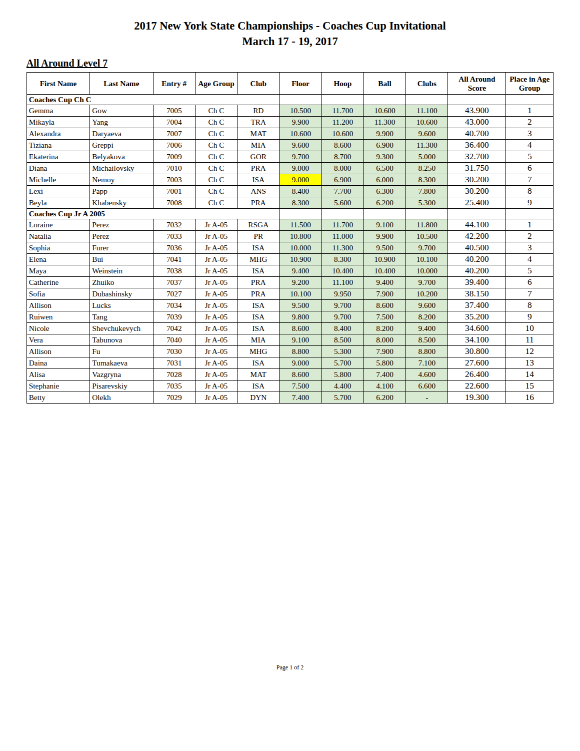2017 New York State Championships - Coaches Cup Invitational
March 17 - 19, 2017
All Around Level 7
| First Name | Last Name | Entry # | Age Group | Club | Floor | Hoop | Ball | Clubs | All Around Score | Place in Age Group |
| --- | --- | --- | --- | --- | --- | --- | --- | --- | --- | --- |
| Coaches Cup Ch C | | | | | | |
| Gemma | Gow | 7005 | Ch C | RD | 10.500 | 11.700 | 10.600 | 11.100 | 43.900 | 1 |
| Mikayla | Yang | 7004 | Ch C | TRA | 9.900 | 11.200 | 11.300 | 10.600 | 43.000 | 2 |
| Alexandra | Daryaeva | 7007 | Ch C | MAT | 10.600 | 10.600 | 9.900 | 9.600 | 40.700 | 3 |
| Tiziana | Greppi | 7006 | Ch C | MIA | 9.600 | 8.600 | 6.900 | 11.300 | 36.400 | 4 |
| Ekaterina | Belyakova | 7009 | Ch C | GOR | 9.700 | 8.700 | 9.300 | 5.000 | 32.700 | 5 |
| Diana | Michailovsky | 7010 | Ch C | PRA | 9.000 | 8.000 | 6.500 | 8.250 | 31.750 | 6 |
| Michelle | Nemoy | 7003 | Ch C | ISA | 9.000 | 6.900 | 6.000 | 8.300 | 30.200 | 7 |
| Lexi | Papp | 7001 | Ch C | ANS | 8.400 | 7.700 | 6.300 | 7.800 | 30.200 | 8 |
| Beyla | Khabensky | 7008 | Ch C | PRA | 8.300 | 5.600 | 6.200 | 5.300 | 25.400 | 9 |
| Coaches Cup Jr A 2005 | | | | | | |
| Loraine | Perez | 7032 | Jr A-05 | RSGA | 11.500 | 11.700 | 9.100 | 11.800 | 44.100 | 1 |
| Natalia | Perez | 7033 | Jr A-05 | PR | 10.800 | 11.000 | 9.900 | 10.500 | 42.200 | 2 |
| Sophia | Furer | 7036 | Jr A-05 | ISA | 10.000 | 11.300 | 9.500 | 9.700 | 40.500 | 3 |
| Elena | Bui | 7041 | Jr A-05 | MHG | 10.900 | 8.300 | 10.900 | 10.100 | 40.200 | 4 |
| Maya | Weinstein | 7038 | Jr A-05 | ISA | 9.400 | 10.400 | 10.400 | 10.000 | 40.200 | 5 |
| Catherine | Zhuiko | 7037 | Jr A-05 | PRA | 9.200 | 11.100 | 9.400 | 9.700 | 39.400 | 6 |
| Sofia | Dubashinsky | 7027 | Jr A-05 | PRA | 10.100 | 9.950 | 7.900 | 10.200 | 38.150 | 7 |
| Allison | Lucks | 7034 | Jr A-05 | ISA | 9.500 | 9.700 | 8.600 | 9.600 | 37.400 | 8 |
| Ruiwen | Tang | 7039 | Jr A-05 | ISA | 9.800 | 9.700 | 7.500 | 8.200 | 35.200 | 9 |
| Nicole | Shevchukevych | 7042 | Jr A-05 | ISA | 8.600 | 8.400 | 8.200 | 9.400 | 34.600 | 10 |
| Vera | Tabunova | 7040 | Jr A-05 | MIA | 9.100 | 8.500 | 8.000 | 8.500 | 34.100 | 11 |
| Allison | Fu | 7030 | Jr A-05 | MHG | 8.800 | 5.300 | 7.900 | 8.800 | 30.800 | 12 |
| Daina | Tumakaeva | 7031 | Jr A-05 | ISA | 9.000 | 5.700 | 5.800 | 7.100 | 27.600 | 13 |
| Alisa | Vazgryna | 7028 | Jr A-05 | MAT | 8.600 | 5.800 | 7.400 | 4.600 | 26.400 | 14 |
| Stephanie | Pisarevskiy | 7035 | Jr A-05 | ISA | 7.500 | 4.400 | 4.100 | 6.600 | 22.600 | 15 |
| Betty | Olekh | 7029 | Jr A-05 | DYN | 7.400 | 5.700 | 6.200 | - | 19.300 | 16 |
Page 1 of 2